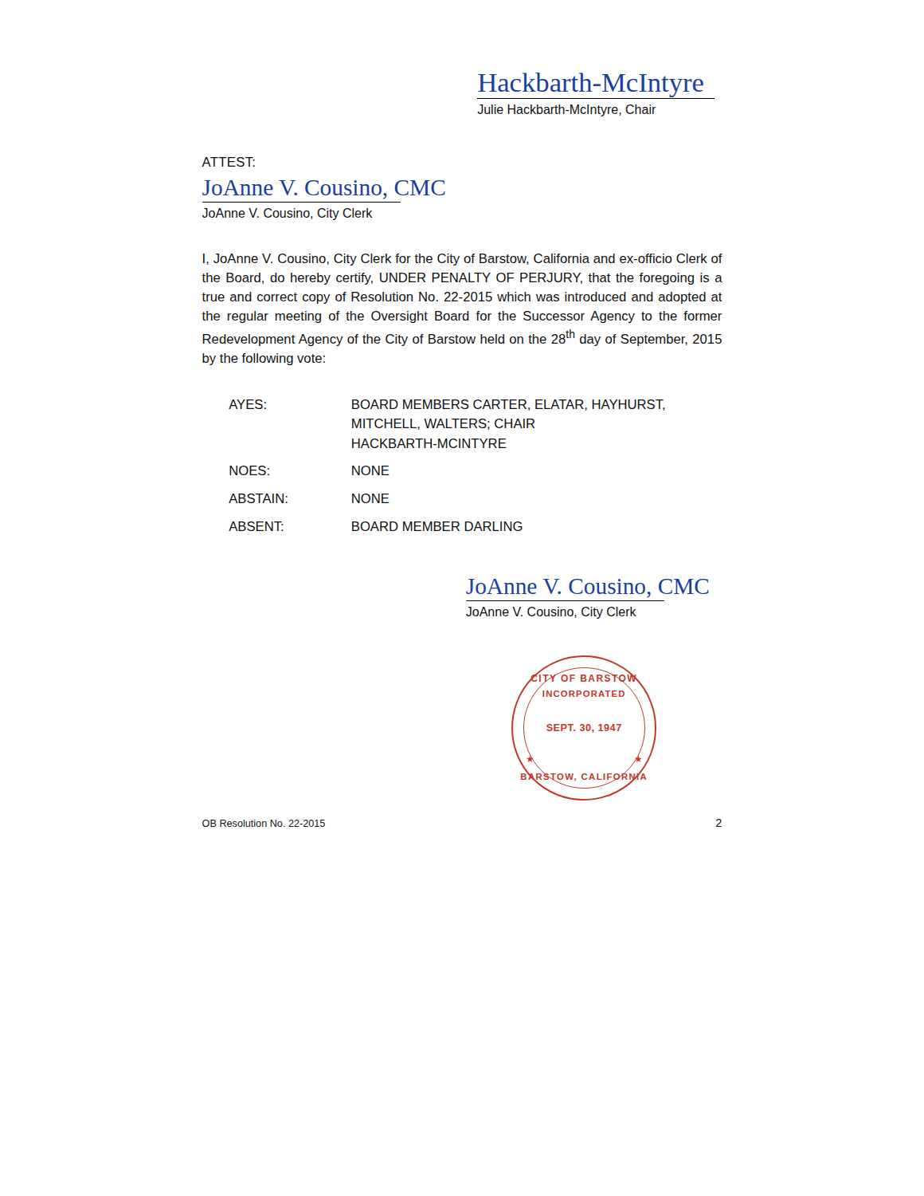Hackbarth-McIntyre
Julie Hackbarth-McIntyre, Chair
ATTEST:
JoAnne V. Cousino, CMC
JoAnne V. Cousino, City Clerk
I, JoAnne V. Cousino, City Clerk for the City of Barstow, California and ex-officio Clerk of the Board, do hereby certify, UNDER PENALTY OF PERJURY, that the foregoing is a true and correct copy of Resolution No. 22-2015 which was introduced and adopted at the regular meeting of the Oversight Board for the Successor Agency to the former Redevelopment Agency of the City of Barstow held on the 28th day of September, 2015 by the following vote:
| AYES: | BOARD MEMBERS CARTER, ELATAR, HAYHURST, MITCHELL, WALTERS; CHAIR HACKBARTH-MCINTYRE |
| NOES: | NONE |
| ABSTAIN: | NONE |
| ABSENT: | BOARD MEMBER DARLING |
JoAnne V. Cousino, CMC
JoAnne V. Cousino, City Clerk
CITY OF BARSTOW INCORPORATED
SEPT. 30, 1947
★
★
BARSTOW, CALIFORNIA
OB Resolution No. 22-2015 2